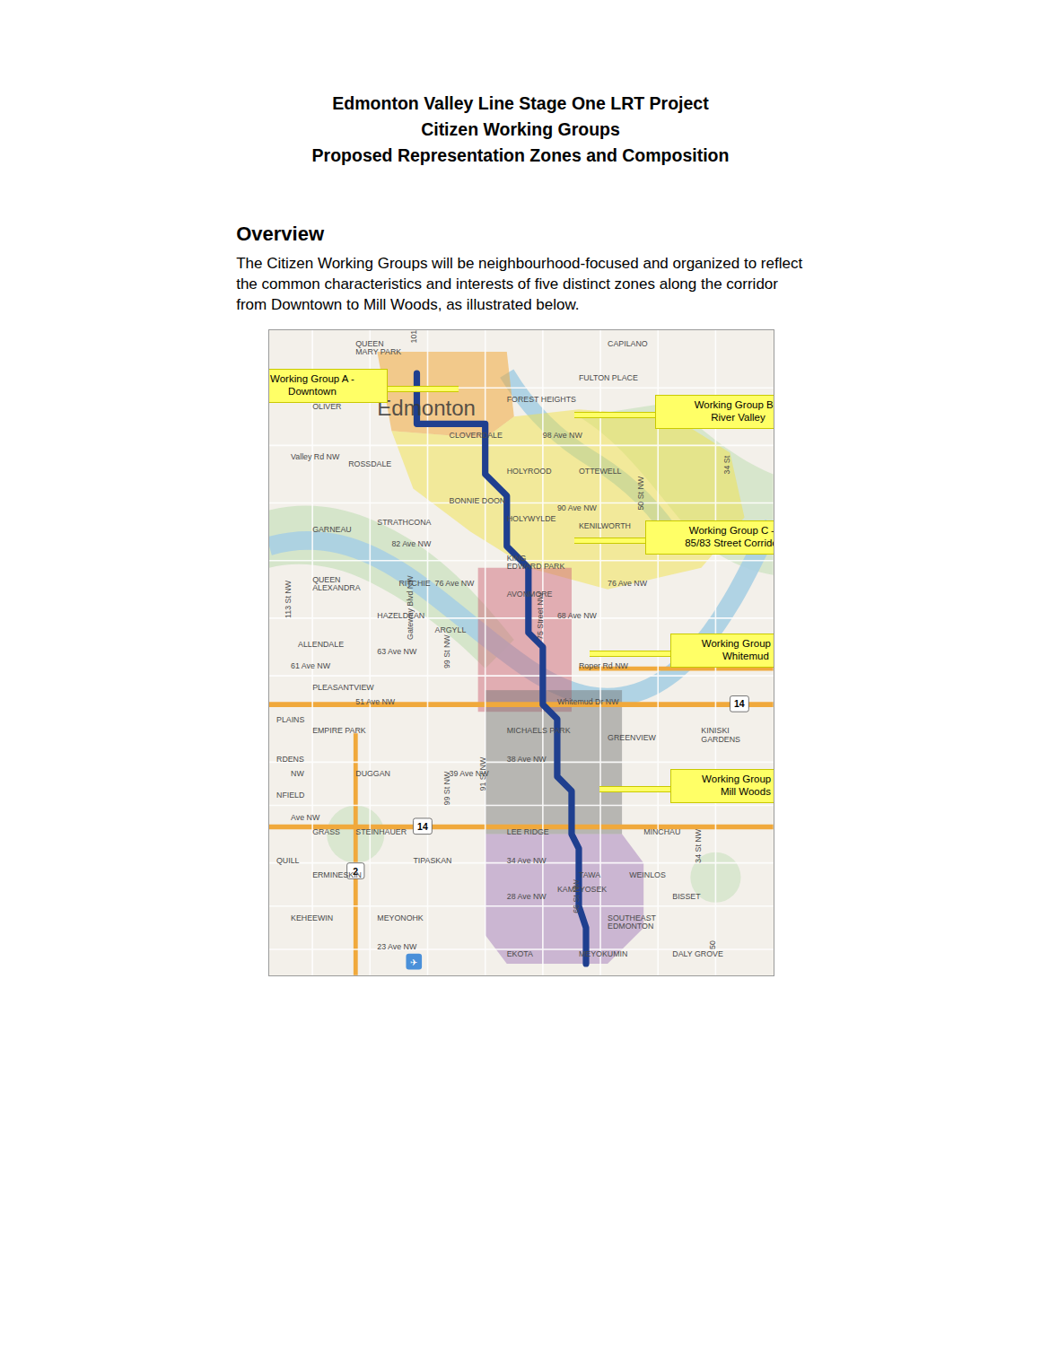Edmonton Valley Line Stage One LRT Project Citizen Working Groups Proposed Representation Zones and Composition
Overview
The Citizen Working Groups will be neighbourhood-focused and organized to reflect the common characteristics and interests of five distinct zones along the corridor from Downtown to Mill Woods, as illustrated below.
14 14 2 QUEEN MARY PARK 101 St NW CAPILANO FULTON PLACE FOREST HEIGHTS OLIVER CLOVERDALE 98 Ave NW Valley Rd NW ROSSDALE HOLYROOD OTTEWELL 34 St BONNIE DOON 90 Ave NW HOLYWYLDE KENILWORTH 50 St NW GARNEAU STRATHCONA 82 Ave NW KING EDWARD PARK QUEEN ALEXANDRA RITCHIE 76 Ave NW AVONMORE 76 Ave NW 113 St NW HAZELDEAN ARGYLL 68 Ave NW Gateway Blvd NW 75 Street NW ALLENDALE 63 Ave NW 61 Ave NW Roper Rd NW PLEASANTVIEW 99 St NW 51 Ave NW Whitemud Dr NW PLAINS EMPIRE PARK MICHAELS PARK GREENVIEW KINISKI GARDENS RDENS NW DUGGAN 39 Ave NW 38 Ave NW 91 St NW 99 St NW NFIELD Ave NW GRASS STEINHAUER LEE RIDGE MINCHAU QUILL ERMINESKIN TIPASKAN 34 Ave NW TAWA WEINLOS 34 St NW 28 Ave NW KAMEYOSEK BISSET 66 St NW KEHEEWIN MEYONOHK SOUTHEAST EDMONTON 23 Ave NW EKOTA MEYOKUMIN DALY GROVE 50 Edmonton ✈
Working Group A -
Downtown
Working Group B –
River Valley
Working Group C –
85/83 Street Corridor
Working Group D –
Whitemud
Working Group E –
Mill Woods